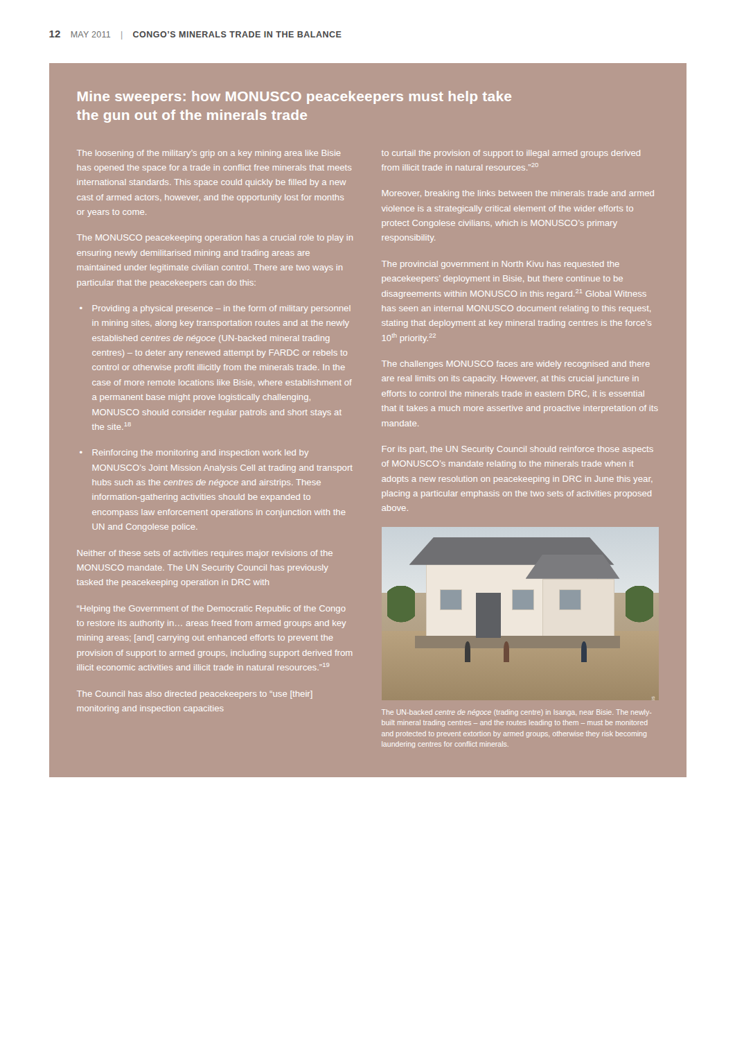12 MAY 2011 | CONGO’S MINERALS TRADE IN THE BALANCE
Mine sweepers: how MONUSCO peacekeepers must help take the gun out of the minerals trade
The loosening of the military’s grip on a key mining area like Bisie has opened the space for a trade in conflict free minerals that meets international standards. This space could quickly be filled by a new cast of armed actors, however, and the opportunity lost for months or years to come.
The MONUSCO peacekeeping operation has a crucial role to play in ensuring newly demilitarised mining and trading areas are maintained under legitimate civilian control. There are two ways in particular that the peacekeepers can do this:
Providing a physical presence – in the form of military personnel in mining sites, along key transportation routes and at the newly established centres de négoce (UN-backed mineral trading centres) – to deter any renewed attempt by FARDC or rebels to control or otherwise profit illicitly from the minerals trade. In the case of more remote locations like Bisie, where establishment of a permanent base might prove logistically challenging, MONUSCO should consider regular patrols and short stays at the site.18
Reinforcing the monitoring and inspection work led by MONUSCO’s Joint Mission Analysis Cell at trading and transport hubs such as the centres de négoce and airstrips. These information-gathering activities should be expanded to encompass law enforcement operations in conjunction with the UN and Congolese police.
Neither of these sets of activities requires major revisions of the MONUSCO mandate. The UN Security Council has previously tasked the peacekeeping operation in DRC with
“Helping the Government of the Democratic Republic of the Congo to restore its authority in… areas freed from armed groups and key mining areas; [and] carrying out enhanced efforts to prevent the provision of support to armed groups, including support derived from illicit economic activities and illicit trade in natural resources.”19
The Council has also directed peacekeepers to “use [their] monitoring and inspection capacities
to curtail the provision of support to illegal armed groups derived from illicit trade in natural resources.”20
Moreover, breaking the links between the minerals trade and armed violence is a strategically critical element of the wider efforts to protect Congolese civilians, which is MONUSCO’s primary responsibility.
The provincial government in North Kivu has requested the peacekeepers’ deployment in Bisie, but there continue to be disagreements within MONUSCO in this regard.21 Global Witness has seen an internal MONUSCO document relating to this request, stating that deployment at key mineral trading centres is the force’s 10th priority.22
The challenges MONUSCO faces are widely recognised and there are real limits on its capacity. However, at this crucial juncture in efforts to control the minerals trade in eastern DRC, it is essential that it takes a much more assertive and proactive interpretation of its mandate.
For its part, the UN Security Council should reinforce those aspects of MONUSCO’s mandate relating to the minerals trade when it adopts a new resolution on peacekeeping in DRC in June this year, placing a particular emphasis on the two sets of activities proposed above.
© Global Witness
The UN-backed centre de négoce (trading centre) in Isanga, near Bisie. The newly-built mineral trading centres – and the routes leading to them – must be monitored and protected to prevent extortion by armed groups, otherwise they risk becoming laundering centres for conflict minerals.